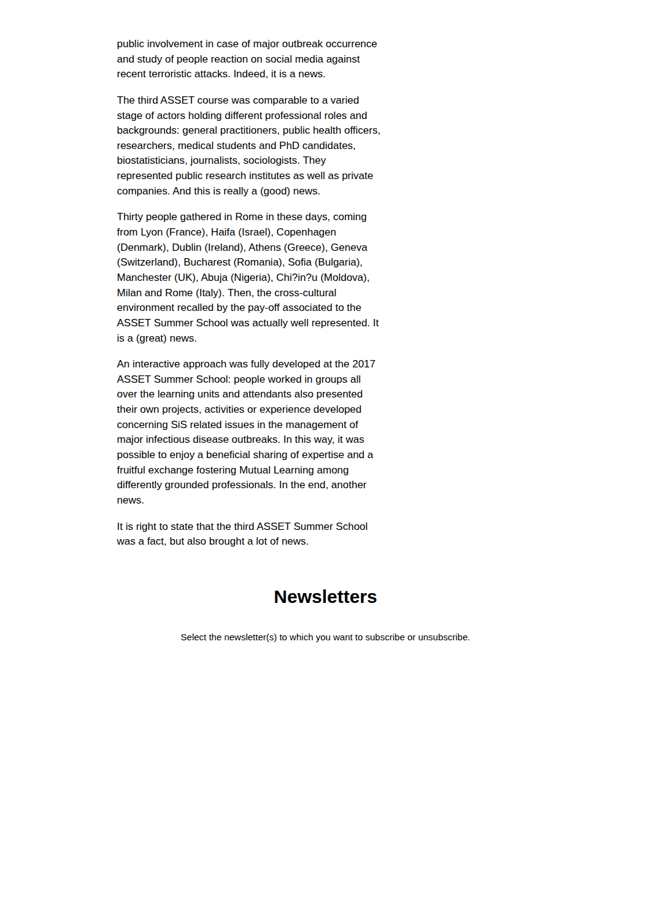public involvement in case of major outbreak occurrence and study of people reaction on social media against recent terroristic attacks. Indeed, it is a news.
The third ASSET course was comparable to a varied stage of actors holding different professional roles and backgrounds: general practitioners, public health officers, researchers, medical students and PhD candidates, biostatisticians, journalists, sociologists. They represented public research institutes as well as private companies. And this is really a (good) news.
Thirty people gathered in Rome in these days, coming from Lyon (France), Haifa (Israel), Copenhagen (Denmark), Dublin (Ireland), Athens (Greece), Geneva (Switzerland), Bucharest (Romania), Sofia (Bulgaria), Manchester (UK), Abuja (Nigeria), Chi?in?u (Moldova), Milan and Rome (Italy). Then, the cross-cultural environment recalled by the pay-off associated to the ASSET Summer School was actually well represented. It is a (great) news.
An interactive approach was fully developed at the 2017 ASSET Summer School: people worked in groups all over the learning units and attendants also presented their own projects, activities or experience developed concerning SiS related issues in the management of major infectious disease outbreaks. In this way, it was possible to enjoy a beneficial sharing of expertise and a fruitful exchange fostering Mutual Learning among differently grounded professionals. In the end, another news.
It is right to state that the third ASSET Summer School was a fact, but also brought a lot of news.
Newsletters
Select the newsletter(s) to which you want to subscribe or unsubscribe.